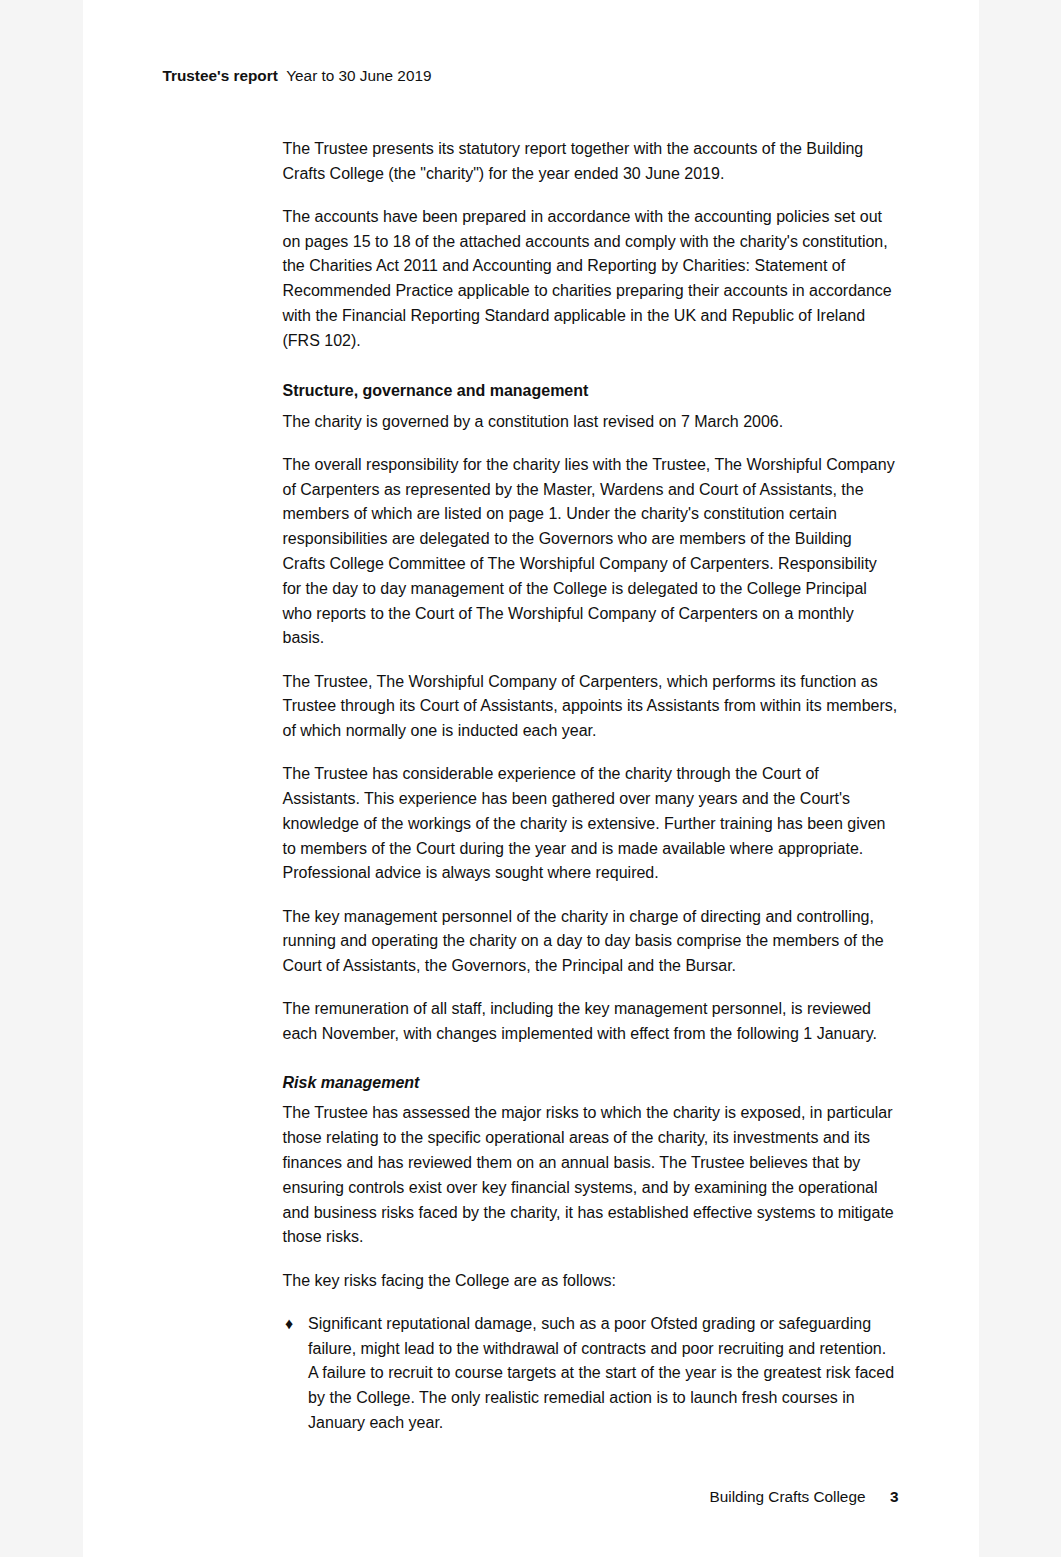Trustee's report Year to 30 June 2019
The Trustee presents its statutory report together with the accounts of the Building Crafts College (the "charity") for the year ended 30 June 2019.
The accounts have been prepared in accordance with the accounting policies set out on pages 15 to 18 of the attached accounts and comply with the charity's constitution, the Charities Act 2011 and Accounting and Reporting by Charities: Statement of Recommended Practice applicable to charities preparing their accounts in accordance with the Financial Reporting Standard applicable in the UK and Republic of Ireland (FRS 102).
Structure, governance and management
The charity is governed by a constitution last revised on 7 March 2006.
The overall responsibility for the charity lies with the Trustee, The Worshipful Company of Carpenters as represented by the Master, Wardens and Court of Assistants, the members of which are listed on page 1. Under the charity's constitution certain responsibilities are delegated to the Governors who are members of the Building Crafts College Committee of The Worshipful Company of Carpenters. Responsibility for the day to day management of the College is delegated to the College Principal who reports to the Court of The Worshipful Company of Carpenters on a monthly basis.
The Trustee, The Worshipful Company of Carpenters, which performs its function as Trustee through its Court of Assistants, appoints its Assistants from within its members, of which normally one is inducted each year.
The Trustee has considerable experience of the charity through the Court of Assistants. This experience has been gathered over many years and the Court's knowledge of the workings of the charity is extensive. Further training has been given to members of the Court during the year and is made available where appropriate. Professional advice is always sought where required.
The key management personnel of the charity in charge of directing and controlling, running and operating the charity on a day to day basis comprise the members of the Court of Assistants, the Governors, the Principal and the Bursar.
The remuneration of all staff, including the key management personnel, is reviewed each November, with changes implemented with effect from the following 1 January.
Risk management
The Trustee has assessed the major risks to which the charity is exposed, in particular those relating to the specific operational areas of the charity, its investments and its finances and has reviewed them on an annual basis. The Trustee believes that by ensuring controls exist over key financial systems, and by examining the operational and business risks faced by the charity, it has established effective systems to mitigate those risks.
The key risks facing the College are as follows:
Significant reputational damage, such as a poor Ofsted grading or safeguarding failure, might lead to the withdrawal of contracts and poor recruiting and retention. A failure to recruit to course targets at the start of the year is the greatest risk faced by the College. The only realistic remedial action is to launch fresh courses in January each year.
Building Crafts College3